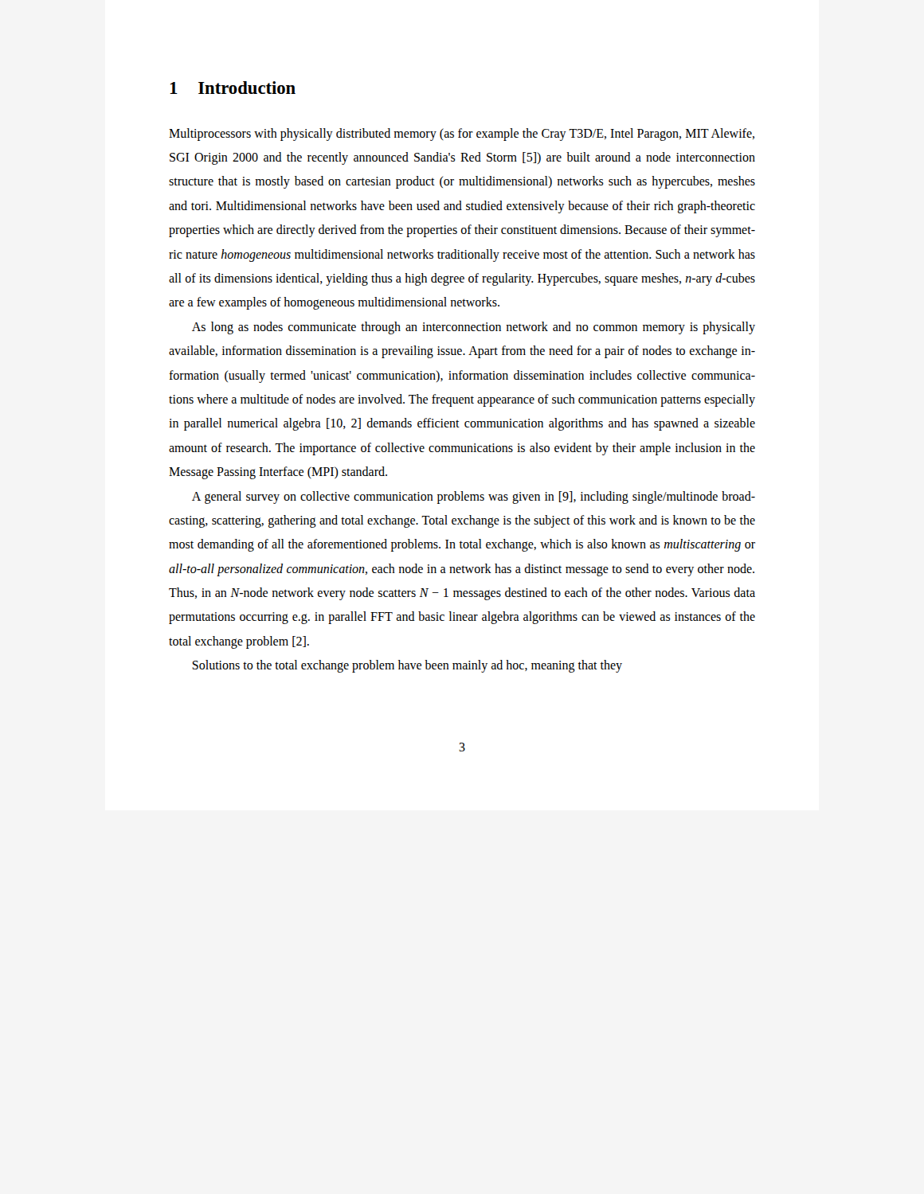1 Introduction
Multiprocessors with physically distributed memory (as for example the Cray T3D/E, Intel Paragon, MIT Alewife, SGI Origin 2000 and the recently announced Sandia's Red Storm [5]) are built around a node interconnection structure that is mostly based on cartesian product (or multidimensional) networks such as hypercubes, meshes and tori. Multidimensional networks have been used and studied extensively because of their rich graph-theoretic properties which are directly derived from the properties of their constituent dimensions. Because of their symmetric nature homogeneous multidimensional networks traditionally receive most of the attention. Such a network has all of its dimensions identical, yielding thus a high degree of regularity. Hypercubes, square meshes, n-ary d-cubes are a few examples of homogeneous multidimensional networks.
As long as nodes communicate through an interconnection network and no common memory is physically available, information dissemination is a prevailing issue. Apart from the need for a pair of nodes to exchange information (usually termed 'unicast' communication), information dissemination includes collective communications where a multitude of nodes are involved. The frequent appearance of such communication patterns especially in parallel numerical algebra [10, 2] demands efficient communication algorithms and has spawned a sizeable amount of research. The importance of collective communications is also evident by their ample inclusion in the Message Passing Interface (MPI) standard.
A general survey on collective communication problems was given in [9], including single/multinode broadcasting, scattering, gathering and total exchange. Total exchange is the subject of this work and is known to be the most demanding of all the aforementioned problems. In total exchange, which is also known as multiscattering or all-to-all personalized communication, each node in a network has a distinct message to send to every other node. Thus, in an N-node network every node scatters N − 1 messages destined to each of the other nodes. Various data permutations occurring e.g. in parallel FFT and basic linear algebra algorithms can be viewed as instances of the total exchange problem [2].
Solutions to the total exchange problem have been mainly ad hoc, meaning that they
3